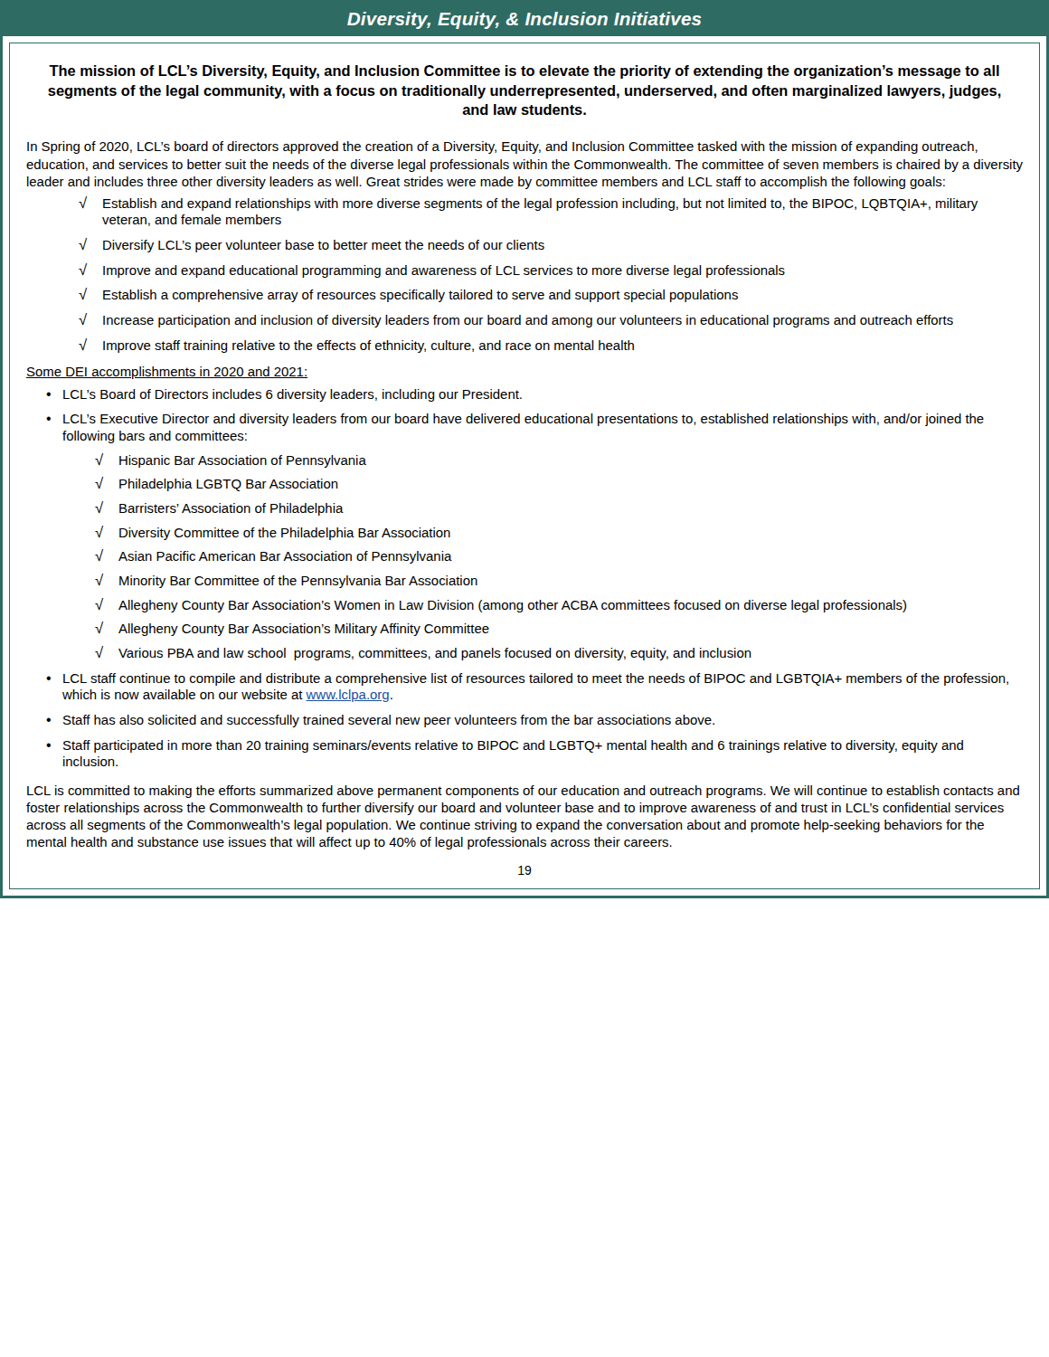Diversity, Equity, & Inclusion Initiatives
The mission of LCL’s Diversity, Equity, and Inclusion Committee is to elevate the priority of extending the organization’s message to all segments of the legal community, with a focus on traditionally underrepresented, underserved, and often marginalized lawyers, judges,
and law students.
In Spring of 2020, LCL’s board of directors approved the creation of a Diversity, Equity, and Inclusion Committee tasked with the mission of expanding outreach, education, and services to better suit the needs of the diverse legal professionals within the Commonwealth. The committee of seven members is chaired by a diversity leader and includes three other diversity leaders as well. Great strides were made by committee members and LCL staff to accomplish the following goals:
Establish and expand relationships with more diverse segments of the legal profession including, but not limited to, the BIPOC, LQBTQIA+, military veteran, and female members
Diversify LCL’s peer volunteer base to better meet the needs of our clients
Improve and expand educational programming and awareness of LCL services to more diverse legal professionals
Establish a comprehensive array of resources specifically tailored to serve and support special populations
Increase participation and inclusion of diversity leaders from our board and among our volunteers in educational programs and outreach efforts
Improve staff training relative to the effects of ethnicity, culture, and race on mental health
Some DEI accomplishments in 2020 and 2021:
LCL’s Board of Directors includes 6 diversity leaders, including our President.
LCL’s Executive Director and diversity leaders from our board have delivered educational presentations to, established relationships with, and/or joined the following bars and committees:
Hispanic Bar Association of Pennsylvania
Philadelphia LGBTQ Bar Association
Barristers’ Association of Philadelphia
Diversity Committee of the Philadelphia Bar Association
Asian Pacific American Bar Association of Pennsylvania
Minority Bar Committee of the Pennsylvania Bar Association
Allegheny County Bar Association’s Women in Law Division (among other ACBA committees focused on diverse legal professionals)
Allegheny County Bar Association’s Military Affinity Committee
Various PBA and law school programs, committees, and panels focused on diversity, equity, and inclusion
LCL staff continue to compile and distribute a comprehensive list of resources tailored to meet the needs of BIPOC and LGBTQIA+ members of the profession, which is now available on our website at www.lclpa.org.
Staff has also solicited and successfully trained several new peer volunteers from the bar associations above.
Staff participated in more than 20 training seminars/events relative to BIPOC and LGBTQ+ mental health and 6 trainings relative to diversity, equity and inclusion.
LCL is committed to making the efforts summarized above permanent components of our education and outreach programs. We will continue to establish contacts and foster relationships across the Commonwealth to further diversify our board and volunteer base and to improve awareness of and trust in LCL’s confidential services across all segments of the Commonwealth’s legal population. We continue striving to expand the conversation about and promote help-seeking behaviors for the mental health and substance use issues that will affect up to 40% of legal professionals across their careers.
19